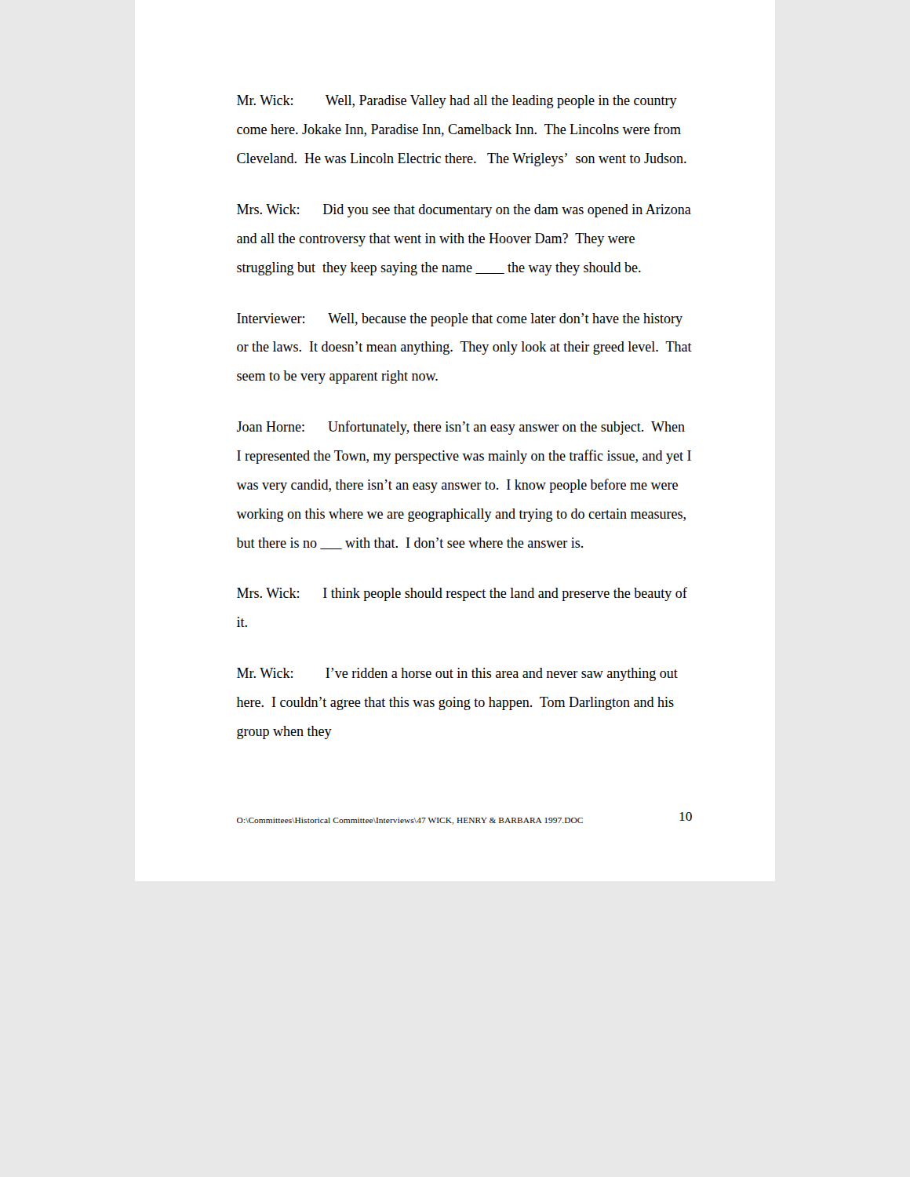Mr. Wick: Well, Paradise Valley had all the leading people in the country come here. Jokake Inn, Paradise Inn, Camelback Inn. The Lincolns were from Cleveland. He was Lincoln Electric there. The Wrigleys’ son went to Judson.
Mrs. Wick: Did you see that documentary on the dam was opened in Arizona and all the controversy that went in with the Hoover Dam? They were struggling but they keep saying the name ____ the way they should be.
Interviewer: Well, because the people that come later don’t have the history or the laws. It doesn’t mean anything. They only look at their greed level. That seem to be very apparent right now.
Joan Horne: Unfortunately, there isn’t an easy answer on the subject. When I represented the Town, my perspective was mainly on the traffic issue, and yet I was very candid, there isn’t an easy answer to. I know people before me were working on this where we are geographically and trying to do certain measures, but there is no ___ with that. I don’t see where the answer is.
Mrs. Wick: I think people should respect the land and preserve the beauty of it.
Mr. Wick: I’ve ridden a horse out in this area and never saw anything out here. I couldn’t agree that this was going to happen. Tom Darlington and his group when they
O:\Committees\Historical Committee\Interviews\47 WICK, HENRY & BARBARA 1997.DOC 10